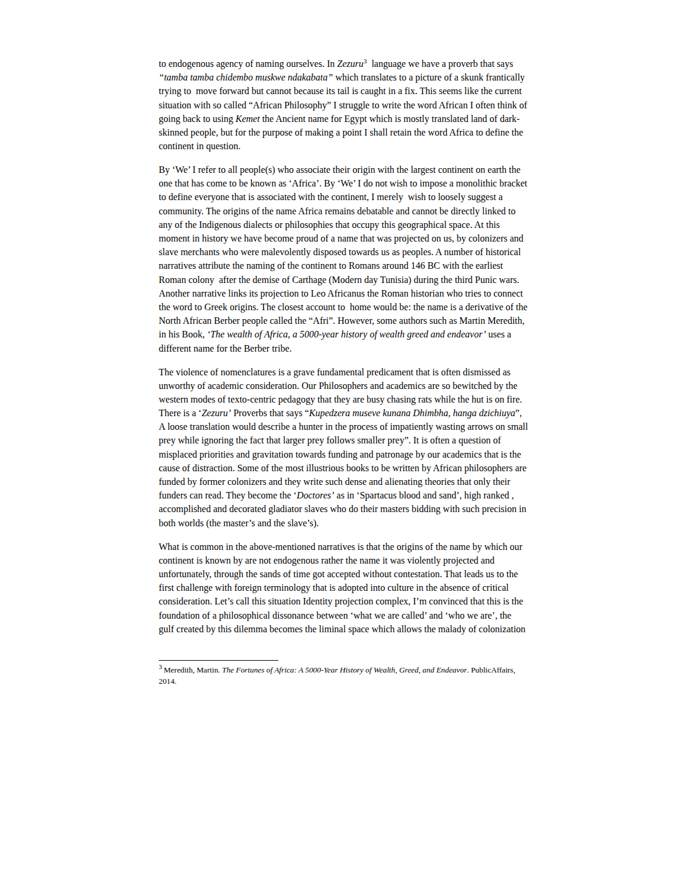to endogenous agency of naming ourselves. In Zezuru3 language we have a proverb that says “tamba tamba chidembo muskwe ndakabata” which translates to a picture of a skunk frantically trying to move forward but cannot because its tail is caught in a fix. This seems like the current situation with so called “African Philosophy” I struggle to write the word African I often think of going back to using Kemet the Ancient name for Egypt which is mostly translated land of dark-skinned people, but for the purpose of making a point I shall retain the word Africa to define the continent in question.
By ‘We’ I refer to all people(s) who associate their origin with the largest continent on earth the one that has come to be known as ‘Africa’. By ‘We’ I do not wish to impose a monolithic bracket to define everyone that is associated with the continent, I merely wish to loosely suggest a community. The origins of the name Africa remains debatable and cannot be directly linked to any of the Indigenous dialects or philosophies that occupy this geographical space. At this moment in history we have become proud of a name that was projected on us, by colonizers and slave merchants who were malevolently disposed towards us as peoples. A number of historical narratives attribute the naming of the continent to Romans around 146 BC with the earliest Roman colony after the demise of Carthage (Modern day Tunisia) during the third Punic wars. Another narrative links its projection to Leo Africanus the Roman historian who tries to connect the word to Greek origins. The closest account to home would be: the name is a derivative of the North African Berber people called the “Afri”. However, some authors such as Martin Meredith, in his Book, ‘The wealth of Africa, a 5000-year history of wealth greed and endeavor’ uses a different name for the Berber tribe.
The violence of nomenclatures is a grave fundamental predicament that is often dismissed as unworthy of academic consideration. Our Philosophers and academics are so bewitched by the western modes of texto-centric pedagogy that they are busy chasing rats while the hut is on fire. There is a ‘Zezuru’ Proverbs that says “Kupedzera museve kunana Dhimbha, hanga dzichiuya”, A loose translation would describe a hunter in the process of impatiently wasting arrows on small prey while ignoring the fact that larger prey follows smaller prey”. It is often a question of misplaced priorities and gravitation towards funding and patronage by our academics that is the cause of distraction. Some of the most illustrious books to be written by African philosophers are funded by former colonizers and they write such dense and alienating theories that only their funders can read. They become the ‘Doctores’ as in ‘Spartacus blood and sand’, high ranked , accomplished and decorated gladiator slaves who do their masters bidding with such precision in both worlds (the master’s and the slave’s).
What is common in the above-mentioned narratives is that the origins of the name by which our continent is known by are not endogenous rather the name it was violently projected and unfortunately, through the sands of time got accepted without contestation. That leads us to the first challenge with foreign terminology that is adopted into culture in the absence of critical consideration. Let’s call this situation Identity projection complex, I’m convinced that this is the foundation of a philosophical dissonance between ‘what we are called’ and ‘who we are’, the gulf created by this dilemma becomes the liminal space which allows the malady of colonization
3Meredith, Martin. The Fortunes of Africa: A 5000-Year History of Wealth, Greed, and Endeavor. PublicAffairs, 2014.